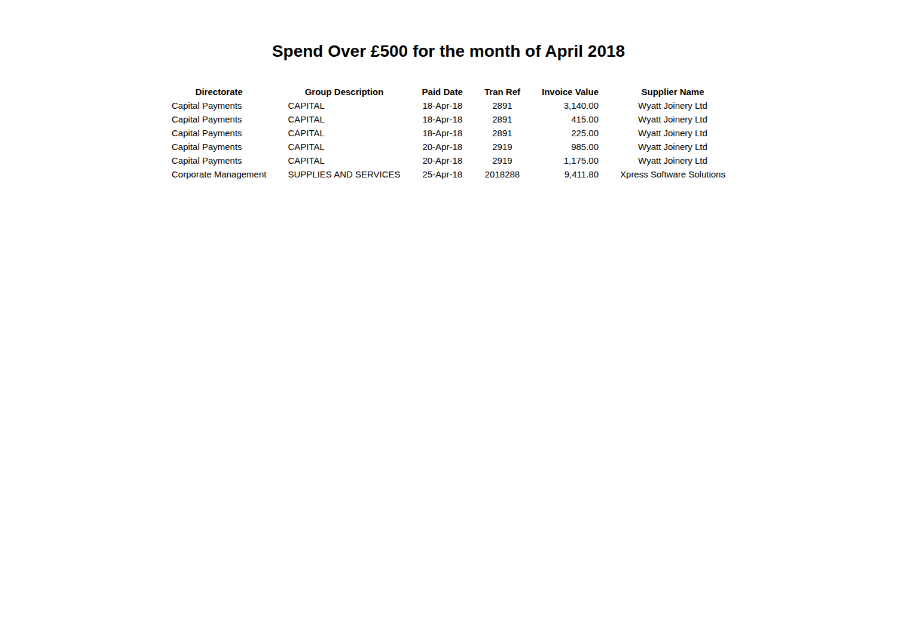Spend Over £500 for the month of April 2018
| Directorate | Group Description | Paid Date | Tran Ref | Invoice Value | Supplier Name |
| --- | --- | --- | --- | --- | --- |
| Capital Payments | CAPITAL | 18-Apr-18 | 2891 | 3,140.00 | Wyatt Joinery Ltd |
| Capital Payments | CAPITAL | 18-Apr-18 | 2891 | 415.00 | Wyatt Joinery Ltd |
| Capital Payments | CAPITAL | 18-Apr-18 | 2891 | 225.00 | Wyatt Joinery Ltd |
| Capital Payments | CAPITAL | 20-Apr-18 | 2919 | 985.00 | Wyatt Joinery Ltd |
| Capital Payments | CAPITAL | 20-Apr-18 | 2919 | 1,175.00 | Wyatt Joinery Ltd |
| Corporate Management | SUPPLIES AND SERVICES | 25-Apr-18 | 2018288 | 9,411.80 | Xpress Software Solutions |